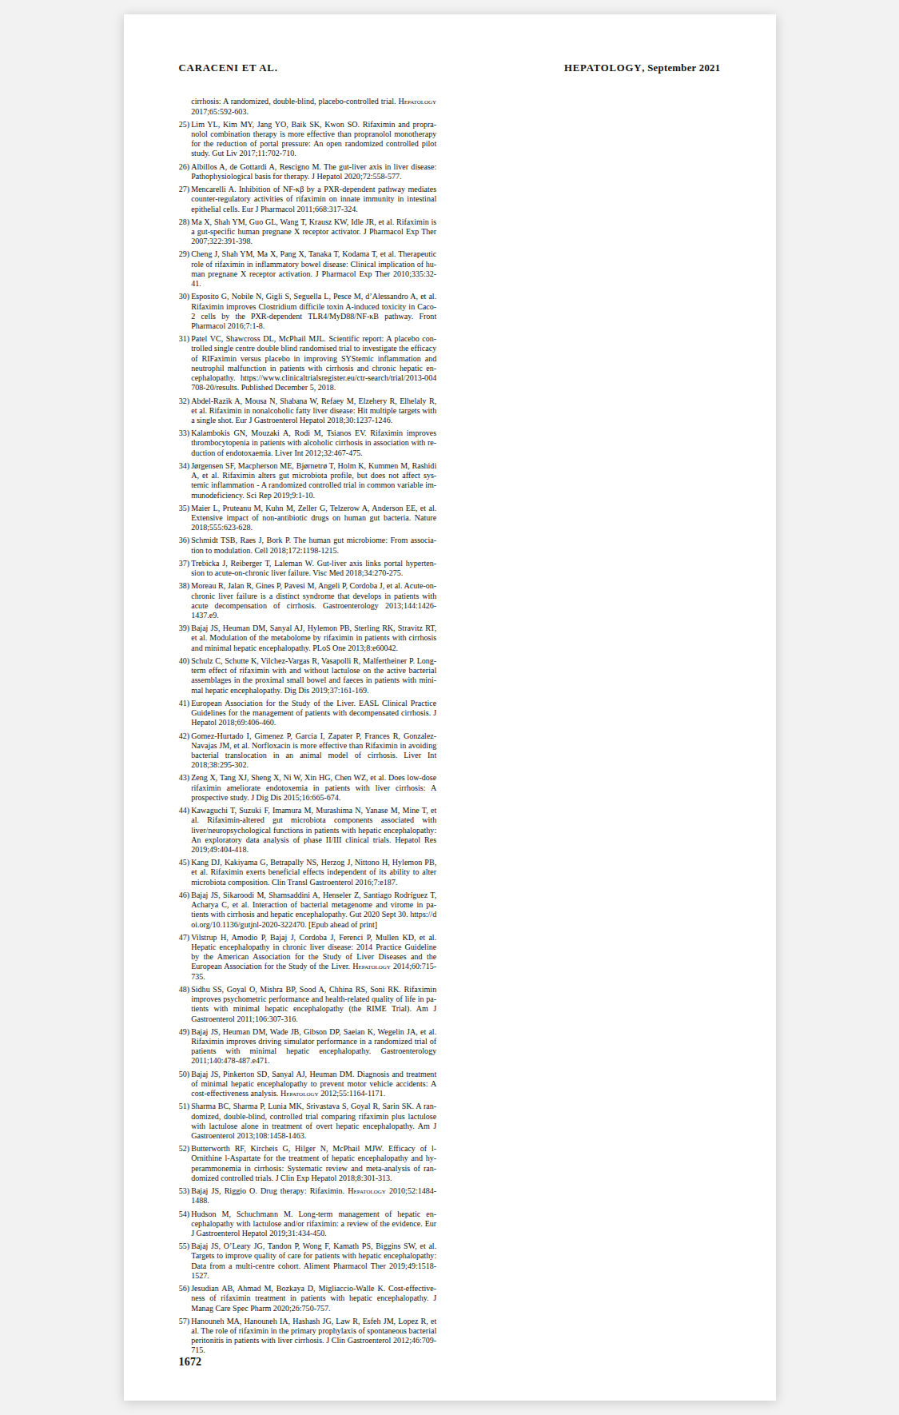Caraceni et al.
Hepatology, September 2021
cirrhosis: A randomized, double-blind, placebo-controlled trial. Hepatology 2017;65:592-603.
25) Lim YL, Kim MY, Jang YO, Baik SK, Kwon SO. Rifaximin and propranolol combination therapy is more effective than propranolol monotherapy for the reduction of portal pressure: An open randomized controlled pilot study. Gut Liv 2017;11:702-710.
26) Albillos A, de Gottardi A, Rescigno M. The gut-liver axis in liver disease: Pathophysiological basis for therapy. J Hepatol 2020;72:558-577.
27) Mencarelli A. Inhibition of NF-κβ by a PXR-dependent pathway mediates counter-regulatory activities of rifaximin on innate immunity in intestinal epithelial cells. Eur J Pharmacol 2011;668:317-324.
28) Ma X, Shah YM, Guo GL, Wang T, Krausz KW, Idle JR, et al. Rifaximin is a gut-specific human pregnane X receptor activator. J Pharmacol Exp Ther 2007;322:391-398.
29) Cheng J, Shah YM, Ma X, Pang X, Tanaka T, Kodama T, et al. Therapeutic role of rifaximin in inflammatory bowel disease: Clinical implication of human pregnane X receptor activation. J Pharmacol Exp Ther 2010;335:32-41.
30) Esposito G, Nobile N, Gigli S, Seguella L, Pesce M, d’Alessandro A, et al. Rifaximin improves Clostridium difficile toxin A-induced toxicity in Caco-2 cells by the PXR-dependent TLR4/MyD88/NF-κB pathway. Front Pharmacol 2016;7:1-8.
31) Patel VC, Shawcross DL, McPhail MJL. Scientific report: A placebo controlled single centre double blind randomised trial to investigate the efficacy of RIFaximin versus placebo in improving SYStemic inflammation and neutrophil malfunction in patients with cirrhosis and chronic hepatic encephalopathy. https://www.clinicaltrialsregister.eu/ctr-search/trial/2013-004708-20/results. Published December 5, 2018.
32) Abdel-Razik A, Mousa N, Shabana W, Refaey M, Elzehery R, Elhelaly R, et al. Rifaximin in nonalcoholic fatty liver disease: Hit multiple targets with a single shot. Eur J Gastroenterol Hepatol 2018;30:1237-1246.
33) Kalambokis GN, Mouzaki A, Rodi M, Tsianos EV. Rifaximin improves thrombocytopenia in patients with alcoholic cirrhosis in association with reduction of endotoxaemia. Liver Int 2012;32:467-475.
34) Jørgensen SF, Macpherson ME, Bjørnetrø T, Holm K, Kummen M, Rashidi A, et al. Rifaximin alters gut microbiota profile, but does not affect systemic inflammation - A randomized controlled trial in common variable immunodeficiency. Sci Rep 2019;9:1-10.
35) Maier L, Pruteanu M, Kuhn M, Zeller G, Telzerow A, Anderson EE, et al. Extensive impact of non-antibiotic drugs on human gut bacteria. Nature 2018;555:623-628.
36) Schmidt TSB, Raes J, Bork P. The human gut microbiome: From association to modulation. Cell 2018;172:1198-1215.
37) Trebicka J, Reiberger T, Laleman W. Gut-liver axis links portal hypertension to acute-on-chronic liver failure. Visc Med 2018;34:270-275.
38) Moreau R, Jalan R, Gines P, Pavesi M, Angeli P, Cordoba J, et al. Acute-on-chronic liver failure is a distinct syndrome that develops in patients with acute decompensation of cirrhosis. Gastroenterology 2013;144:1426-1437.e9.
39) Bajaj JS, Heuman DM, Sanyal AJ, Hylemon PB, Sterling RK, Stravitz RT, et al. Modulation of the metabolome by rifaximin in patients with cirrhosis and minimal hepatic encephalopathy. PLoS One 2013;8:e60042.
40) Schulz C, Schutte K, Vilchez-Vargas R, Vasapolli R, Malfertheiner P. Long-term effect of rifaximin with and without lactulose on the active bacterial assemblages in the proximal small bowel and faeces in patients with minimal hepatic encephalopathy. Dig Dis 2019;37:161-169.
41) European Association for the Study of the Liver. EASL Clinical Practice Guidelines for the management of patients with decompensated cirrhosis. J Hepatol 2018;69:406-460.
42) Gomez-Hurtado I, Gimenez P, Garcia I, Zapater P, Frances R, Gonzalez-Navajas JM, et al. Norfloxacin is more effective than Rifaximin in avoiding bacterial translocation in an animal model of cirrhosis. Liver Int 2018;38:295-302.
43) Zeng X, Tang XJ, Sheng X, Ni W, Xin HG, Chen WZ, et al. Does low-dose rifaximin ameliorate endotoxemia in patients with liver cirrhosis: A prospective study. J Dig Dis 2015;16:665-674.
44) Kawaguchi T, Suzuki F, Imamura M, Murashima N, Yanase M, Mine T, et al. Rifaximin-altered gut microbiota components associated with liver/neuropsychological functions in patients with hepatic encephalopathy: An exploratory data analysis of phase II/III clinical trials. Hepatol Res 2019;49:404-418.
45) Kang DJ, Kakiyama G, Betrapally NS, Herzog J, Nittono H, Hylemon PB, et al. Rifaximin exerts beneficial effects independent of its ability to alter microbiota composition. Clin Transl Gastroenterol 2016;7:e187.
46) Bajaj JS, Sikaroodi M, Shamsaddini A, Henseler Z, Santiago Rodríguez T, Acharya C, et al. Interaction of bacterial metagenome and virome in patients with cirrhosis and hepatic encephalopathy. Gut 2020 Sept 30. https://doi.org/10.1136/gutjnl-2020-322470. [Epub ahead of print]
47) Vilstrup H, Amodio P, Bajaj J, Cordoba J, Ferenci P, Mullen KD, et al. Hepatic encephalopathy in chronic liver disease: 2014 Practice Guideline by the American Association for the Study of Liver Diseases and the European Association for the Study of the Liver. Hepatology 2014;60:715-735.
48) Sidhu SS, Goyal O, Mishra BP, Sood A, Chhina RS, Soni RK. Rifaximin improves psychometric performance and health-related quality of life in patients with minimal hepatic encephalopathy (the RIME Trial). Am J Gastroenterol 2011;106:307-316.
49) Bajaj JS, Heuman DM, Wade JB, Gibson DP, Saeian K, Wegelin JA, et al. Rifaximin improves driving simulator performance in a randomized trial of patients with minimal hepatic encephalopathy. Gastroenterology 2011;140:478-487.e471.
50) Bajaj JS, Pinkerton SD, Sanyal AJ, Heuman DM. Diagnosis and treatment of minimal hepatic encephalopathy to prevent motor vehicle accidents: A cost-effectiveness analysis. Hepatology 2012;55:1164-1171.
51) Sharma BC, Sharma P, Lunia MK, Srivastava S, Goyal R, Sarin SK. A randomized, double-blind, controlled trial comparing rifaximin plus lactulose with lactulose alone in treatment of overt hepatic encephalopathy. Am J Gastroenterol 2013;108:1458-1463.
52) Butterworth RF, Kircheis G, Hilger N, McPhail MJW. Efficacy of l-Ornithine l-Aspartate for the treatment of hepatic encephalopathy and hyperammonemia in cirrhosis: Systematic review and meta-analysis of randomized controlled trials. J Clin Exp Hepatol 2018;8:301-313.
53) Bajaj JS, Riggio O. Drug therapy: Rifaximin. Hepatology 2010;52:1484-1488.
54) Hudson M, Schuchmann M. Long-term management of hepatic encephalopathy with lactulose and/or rifaximin: a review of the evidence. Eur J Gastroenterol Hepatol 2019;31:434-450.
55) Bajaj JS, O’Leary JG, Tandon P, Wong F, Kamath PS, Biggins SW, et al. Targets to improve quality of care for patients with hepatic encephalopathy: Data from a multi-centre cohort. Aliment Pharmacol Ther 2019;49:1518-1527.
56) Jesudian AB, Ahmad M, Bozkaya D, Migliaccio-Walle K. Cost-effectiveness of rifaximin treatment in patients with hepatic encephalopathy. J Manag Care Spec Pharm 2020;26:750-757.
57) Hanouneh MA, Hanouneh IA, Hashash JG, Law R, Esfeh JM, Lopez R, et al. The role of rifaximin in the primary prophylaxis of spontaneous bacterial peritonitis in patients with liver cirrhosis. J Clin Gastroenterol 2012;46:709-715.
1672